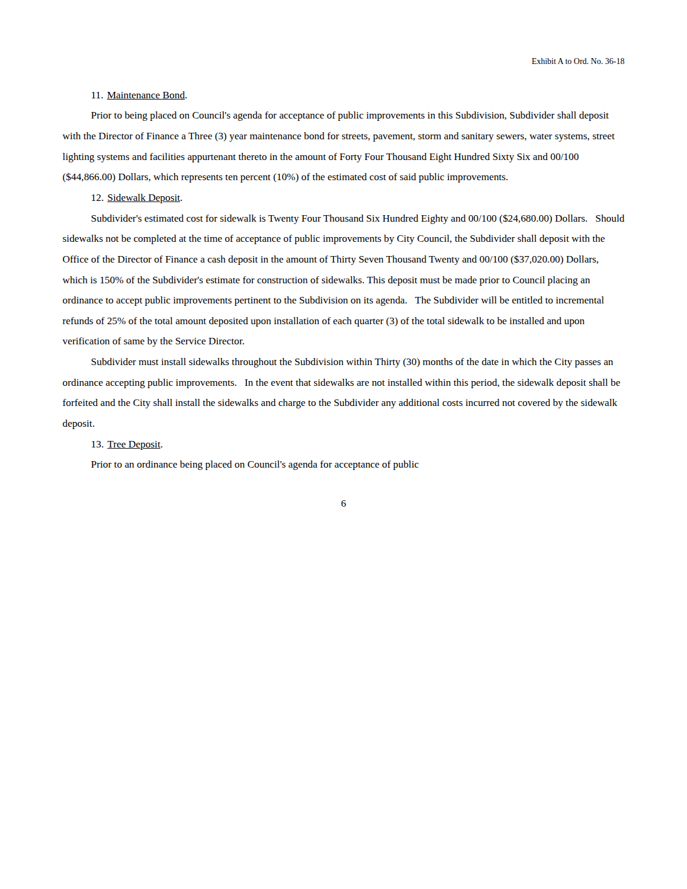Exhibit A to Ord. No. 36-18
11. Maintenance Bond.
Prior to being placed on Council's agenda for acceptance of public improvements in this Subdivision, Subdivider shall deposit with the Director of Finance a Three (3) year maintenance bond for streets, pavement, storm and sanitary sewers, water systems, street lighting systems and facilities appurtenant thereto in the amount of Forty Four Thousand Eight Hundred Sixty Six and 00/100 ($44,866.00) Dollars, which represents ten percent (10%) of the estimated cost of said public improvements.
12. Sidewalk Deposit.
Subdivider's estimated cost for sidewalk is Twenty Four Thousand Six Hundred Eighty and 00/100 ($24,680.00) Dollars. Should sidewalks not be completed at the time of acceptance of public improvements by City Council, the Subdivider shall deposit with the Office of the Director of Finance a cash deposit in the amount of Thirty Seven Thousand Twenty and 00/100 ($37,020.00) Dollars, which is 150% of the Subdivider's estimate for construction of sidewalks. This deposit must be made prior to Council placing an ordinance to accept public improvements pertinent to the Subdivision on its agenda. The Subdivider will be entitled to incremental refunds of 25% of the total amount deposited upon installation of each quarter (3) of the total sidewalk to be installed and upon verification of same by the Service Director.
Subdivider must install sidewalks throughout the Subdivision within Thirty (30) months of the date in which the City passes an ordinance accepting public improvements. In the event that sidewalks are not installed within this period, the sidewalk deposit shall be forfeited and the City shall install the sidewalks and charge to the Subdivider any additional costs incurred not covered by the sidewalk deposit.
13. Tree Deposit.
Prior to an ordinance being placed on Council's agenda for acceptance of public
6